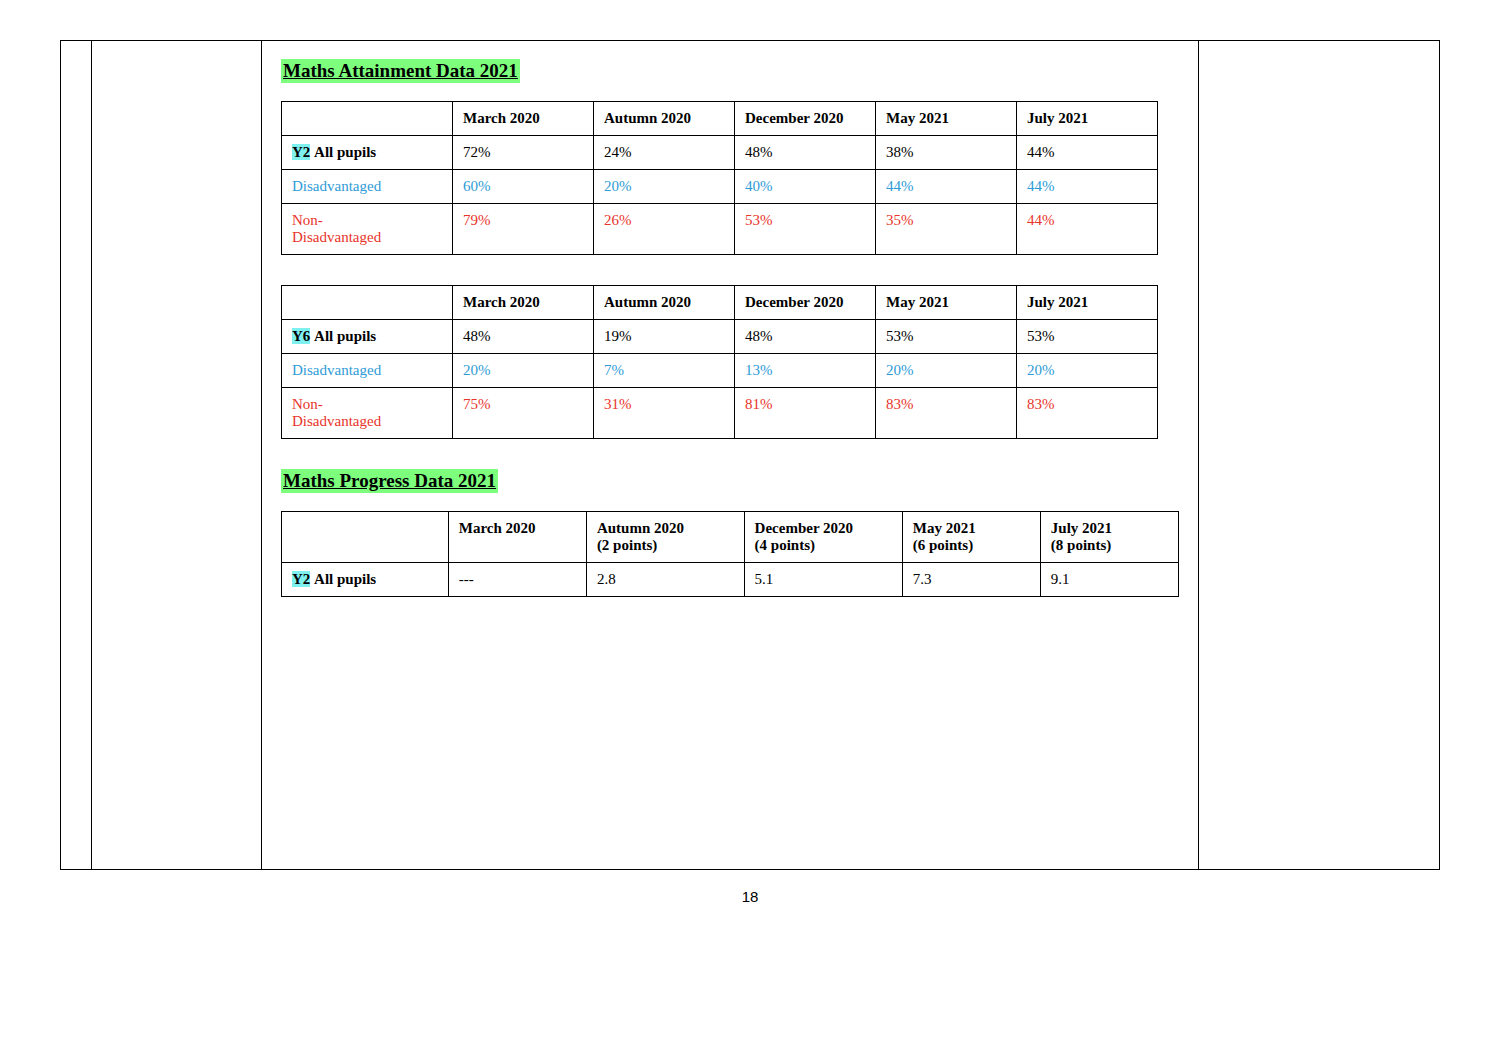Maths Attainment Data 2021
| | March 2020 | Autumn 2020 | December 2020 | May 2021 | July 2021 |
| --- | --- | --- | --- | --- | --- |
| Y2 All pupils | 72% | 24% | 48% | 38% | 44% |
| Disadvantaged | 60% | 20% | 40% | 44% | 44% |
| Non- Disadvantaged | 79% | 26% | 53% | 35% | 44% |
| | March 2020 | Autumn 2020 | December 2020 | May 2021 | July 2021 |
| --- | --- | --- | --- | --- | --- |
| Y6 All pupils | 48% | 19% | 48% | 53% | 53% |
| Disadvantaged | 20% | 7% | 13% | 20% | 20% |
| Non- Disadvantaged | 75% | 31% | 81% | 83% | 83% |
Maths Progress Data 2021
| | March 2020 | Autumn 2020 (2 points) | December 2020 (4 points) | May 2021 (6 points) | July 2021 (8 points) |
| --- | --- | --- | --- | --- | --- |
| Y2 All pupils | --- | 2.8 | 5.1 | 7.3 | 9.1 |
18